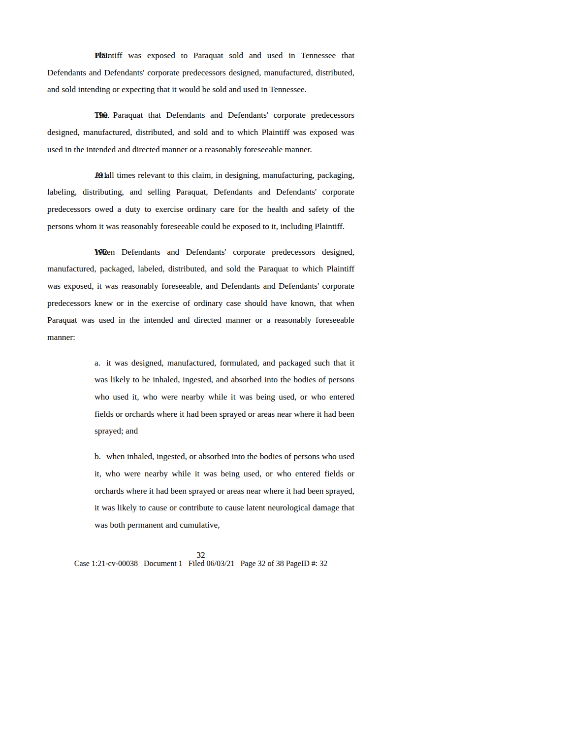189. Plaintiff was exposed to Paraquat sold and used in Tennessee that Defendants and Defendants' corporate predecessors designed, manufactured, distributed, and sold intending or expecting that it would be sold and used in Tennessee.
190. The Paraquat that Defendants and Defendants' corporate predecessors designed, manufactured, distributed, and sold and to which Plaintiff was exposed was used in the intended and directed manner or a reasonably foreseeable manner.
191. At all times relevant to this claim, in designing, manufacturing, packaging, labeling, distributing, and selling Paraquat, Defendants and Defendants' corporate predecessors owed a duty to exercise ordinary care for the health and safety of the persons whom it was reasonably foreseeable could be exposed to it, including Plaintiff.
192. When Defendants and Defendants' corporate predecessors designed, manufactured, packaged, labeled, distributed, and sold the Paraquat to which Plaintiff was exposed, it was reasonably foreseeable, and Defendants and Defendants' corporate predecessors knew or in the exercise of ordinary case should have known, that when Paraquat was used in the intended and directed manner or a reasonably foreseeable manner:
a. it was designed, manufactured, formulated, and packaged such that it was likely to be inhaled, ingested, and absorbed into the bodies of persons who used it, who were nearby while it was being used, or who entered fields or orchards where it had been sprayed or areas near where it had been sprayed; and
b. when inhaled, ingested, or absorbed into the bodies of persons who used it, who were nearby while it was being used, or who entered fields or orchards where it had been sprayed or areas near where it had been sprayed, it was likely to cause or contribute to cause latent neurological damage that was both permanent and cumulative,
32
Case 1:21-cv-00038 Document 1 Filed 06/03/21 Page 32 of 38 PageID #: 32